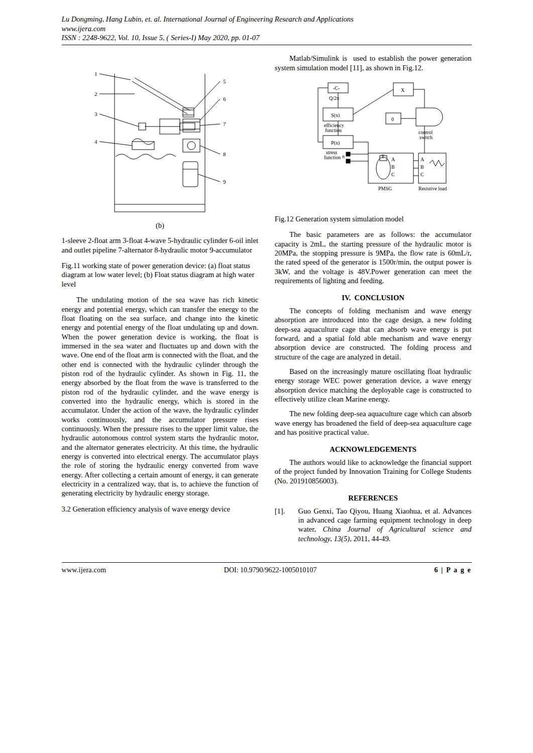Lu Dongming, Hang Lubin, et. al. International Journal of Engineering Research and Applications www.ijera.com ISSN : 2248-9622, Vol. 10, Issue 5, ( Series-I) May 2020, pp. 01-07
1 2 3 4 5 6 7 8 9
(b)
1-sleeve 2-float arm 3-float 4-wave 5-hydraulic cylinder 6-oil inlet and outlet pipeline 7-alternator 8-hydraulic motor 9-accumulator
Fig.11 working state of power generation device: (a) float status diagram at low water level; (b) Float status diagram at high water level
The undulating motion of the sea wave has rich kinetic energy and potential energy, which can transfer the energy to the float floating on the sea surface, and change into the kinetic energy and potential energy of the float undulating up and down. When the power generation device is working, the float is immersed in the sea water and fluctuates up and down with the wave. One end of the float arm is connected with the float, and the other end is connected with the hydraulic cylinder through the piston rod of the hydraulic cylinder. As shown in Fig. 11, the energy absorbed by the float from the wave is transferred to the piston rod of the hydraulic cylinder, and the wave energy is converted into the hydraulic energy, which is stored in the accumulator. Under the action of the wave, the hydraulic cylinder works continuously, and the accumulator pressure rises continuously. When the pressure rises to the upper limit value, the hydraulic autonomous control system starts the hydraulic motor, and the alternator generates electricity. At this time, the hydraulic energy is converted into electrical energy. The accumulator plays the role of storing the hydraulic energy converted from wave energy. After collecting a certain amount of energy, it can generate electricity in a centralized way, that is, to achieve the function of generating electricity by hydraulic energy storage.
3.2 Generation efficiency analysis of wave energy device
Matlab/Simulink is used to establish the power generation system simulation model [11], as shown in Fig.12.
-C- Q/2π S(n) efficiency function P(n) stress function X 0 control switch T A B C A B C PMSG Resistive load n
Fig.12 Generation system simulation model
The basic parameters are as follows: the accumulator capacity is 2mL, the starting pressure of the hydraulic motor is 20MPa, the stopping pressure is 9MPa, the flow rate is 60mL/r, the rated speed of the generator is 1500r/min, the output power is 3kW, and the voltage is 48V.Power generation can meet the requirements of lighting and feeding.
IV. Conclusion
The concepts of folding mechanism and wave energy absorption are introduced into the cage design, a new folding deep-sea aquaculture cage that can absorb wave energy is put forward, and a spatial fold able mechanism and wave energy absorption device are constructed. The folding process and structure of the cage are analyzed in detail.
Based on the increasingly mature oscillating float hydraulic energy storage WEC power generation device, a wave energy absorption device matching the deployable cage is constructed to effectively utilize clean Marine energy.
The new folding deep-sea aquaculture cage which can absorb wave energy has broadened the field of deep-sea aquaculture cage and has positive practical value.
Acknowledgements
The authors would like to acknowledge the financial support of the project funded by Innovation Training for College Students (No. 201910856003).
References
Guo Genxi, Tao Qiyou, Huang Xiaohua, et al. Advances in advanced cage farming equipment technology in deep water, China Journal of Agricultural science and technology, 13(5), 2011, 44-49.
www.ijera.com DOI: 10.9790/9622-1005010107 6 | P a g e